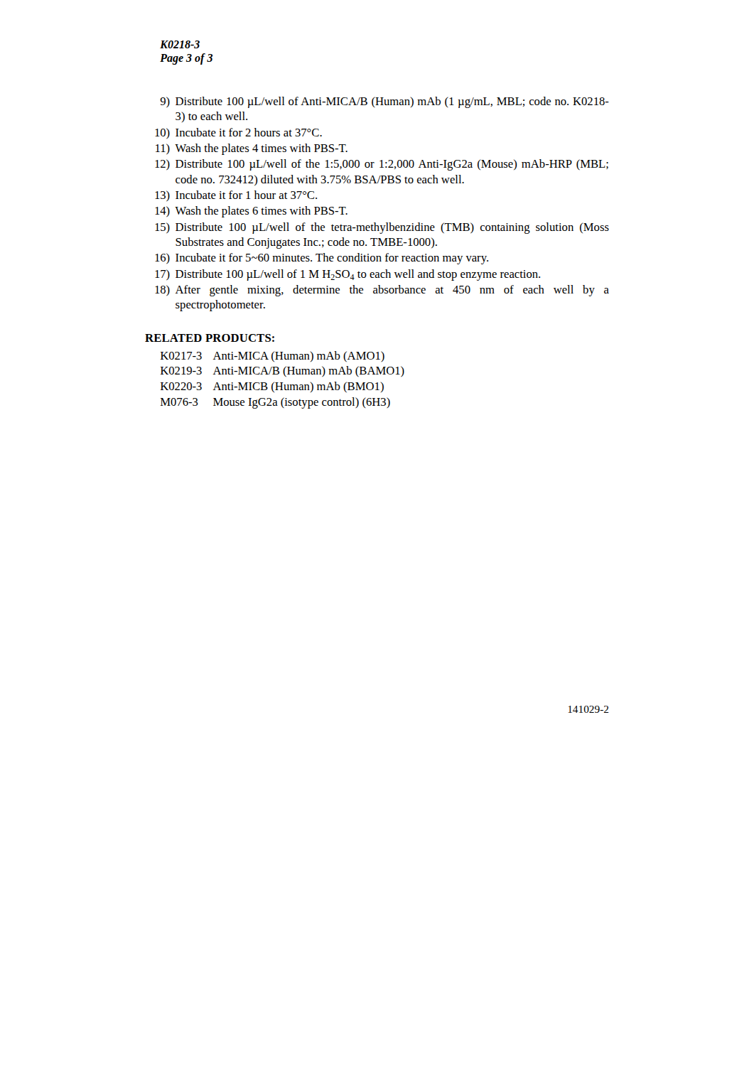K0218-3
Page 3 of 3
9) Distribute 100 µL/well of Anti-MICA/B (Human) mAb (1 µg/mL, MBL; code no. K0218-3) to each well.
10) Incubate it for 2 hours at 37°C.
11) Wash the plates 4 times with PBS-T.
12) Distribute 100 µL/well of the 1:5,000 or 1:2,000 Anti-IgG2a (Mouse) mAb-HRP (MBL; code no. 732412) diluted with 3.75% BSA/PBS to each well.
13) Incubate it for 1 hour at 37°C.
14) Wash the plates 6 times with PBS-T.
15) Distribute 100 µL/well of the tetra-methylbenzidine (TMB) containing solution (Moss Substrates and Conjugates Inc.; code no. TMBE-1000).
16) Incubate it for 5~60 minutes. The condition for reaction may vary.
17) Distribute 100 µL/well of 1 M H2SO4 to each well and stop enzyme reaction.
18) After gentle mixing, determine the absorbance at 450 nm of each well by a spectrophotometer.
RELATED PRODUCTS:
| K0217-3 | Anti-MICA (Human) mAb (AMO1) |
| K0219-3 | Anti-MICA/B (Human) mAb (BAMO1) |
| K0220-3 | Anti-MICB (Human) mAb (BMO1) |
| M076-3 | Mouse IgG2a (isotype control) (6H3) |
141029-2